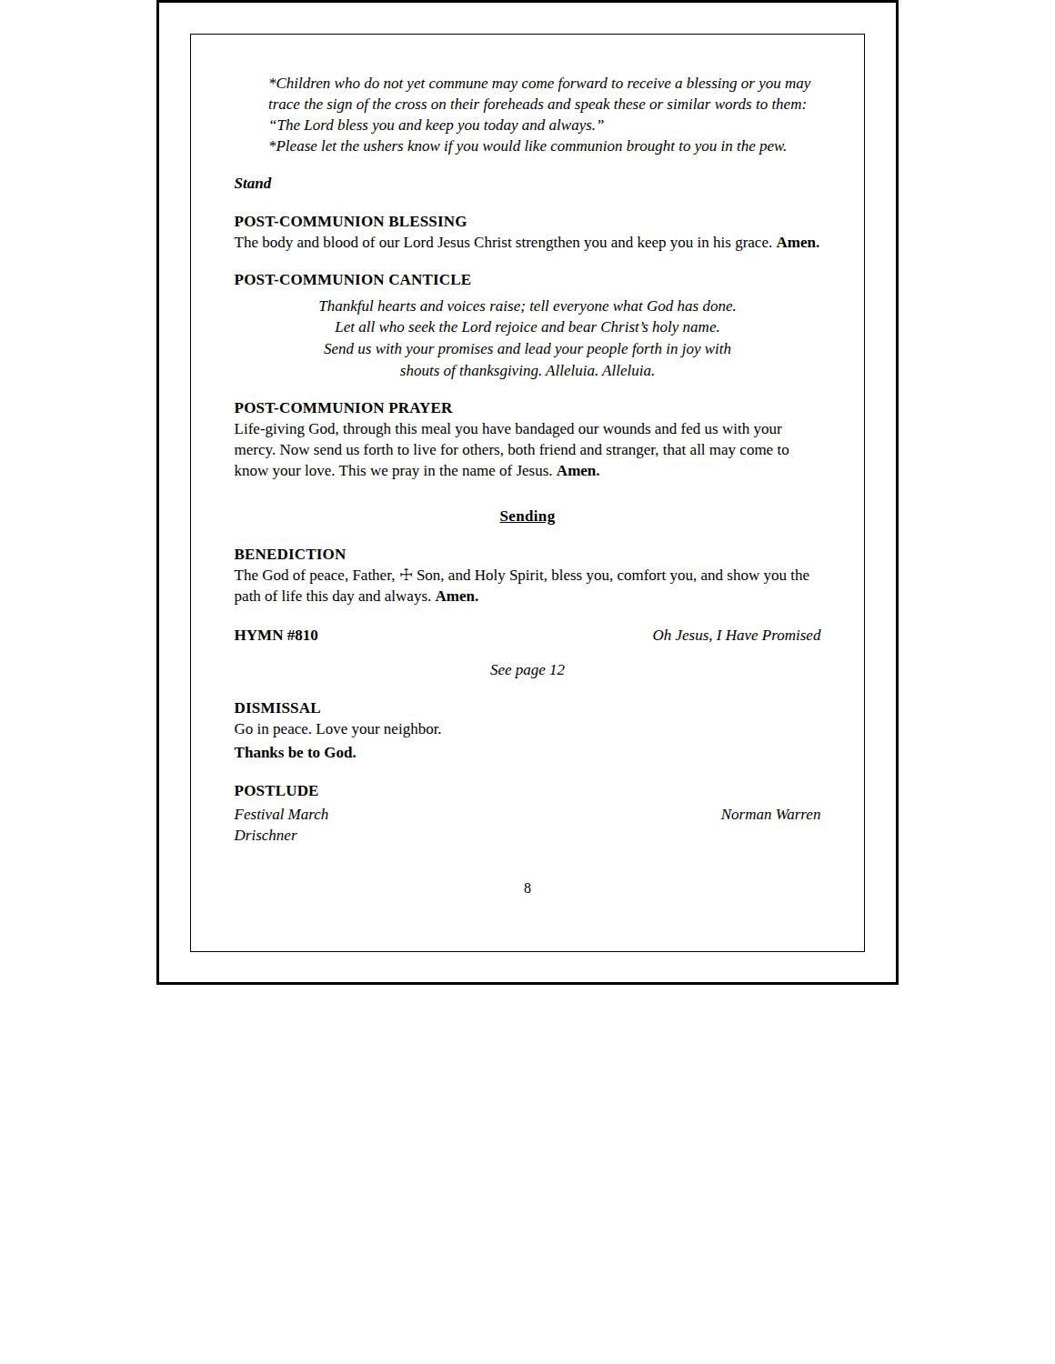*Children who do not yet commune may come forward to receive a blessing or you may trace the sign of the cross on their foreheads and speak these or similar words to them: “The Lord bless you and keep you today and always.”
*Please let the ushers know if you would like communion brought to you in the pew.
Stand
Post-Communion Blessing
The body and blood of our Lord Jesus Christ strengthen you and keep you in his grace. Amen.
Post-Communion Canticle
Thankful hearts and voices raise; tell everyone what God has done.
Let all who seek the Lord rejoice and bear Christ’s holy name.
Send us with your promises and lead your people forth in joy with
shouts of thanksgiving. Alleluia. Alleluia.
Post-Communion Prayer
Life-giving God, through this meal you have bandaged our wounds and fed us with your mercy. Now send us forth to live for others, both friend and stranger, that all may come to know your love. This we pray in the name of Jesus. Amen.
Sending
Benediction
The God of peace, Father, ☩ Son, and Holy Spirit, bless you, comfort you, and show you the path of life this day and always. Amen.
HYMN #810 Oh Jesus, I Have Promised
See page 12
Dismissal
Go in peace. Love your neighbor.
Thanks be to God.
Postlude
Festival March Norman Warren
Drischner
8